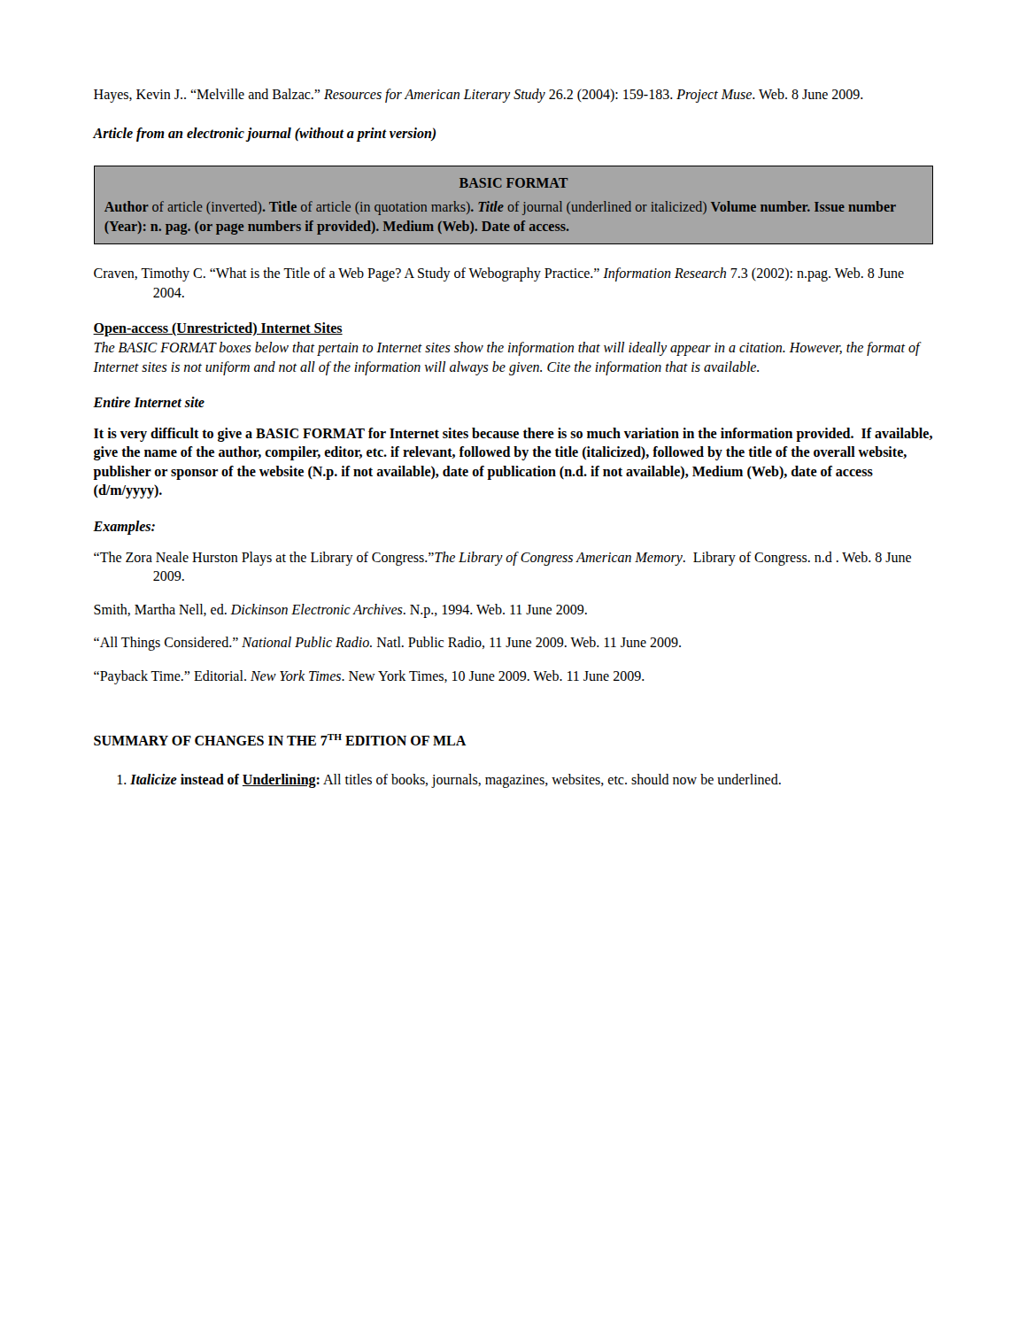Hayes, Kevin J.. “Melville and Balzac.” Resources for American Literary Study 26.2 (2004): 159-183. Project Muse. Web. 8 June 2009.
Article from an electronic journal (without a print version)
BASIC FORMAT
Author of article (inverted). Title of article (in quotation marks). Title of journal (underlined or italicized) Volume number. Issue number (Year): n. pag. (or page numbers if provided). Medium (Web). Date of access.
Craven, Timothy C. “What is the Title of a Web Page? A Study of Webography Practice.” Information Research 7.3 (2002): n.pag. Web. 8 June 2004.
Open-access (Unrestricted) Internet Sites
The BASIC FORMAT boxes below that pertain to Internet sites show the information that will ideally appear in a citation. However, the format of Internet sites is not uniform and not all of the information will always be given. Cite the information that is available.
Entire Internet site
It is very difficult to give a BASIC FORMAT for Internet sites because there is so much variation in the information provided. If available, give the name of the author, compiler, editor, etc. if relevant, followed by the title (italicized), followed by the title of the overall website, publisher or sponsor of the website (N.p. if not available), date of publication (n.d. if not available), Medium (Web), date of access (d/m/yyyy).
Examples:
“The Zora Neale Hurston Plays at the Library of Congress.”The Library of Congress American Memory. Library of Congress. n.d . Web. 8 June 2009.
Smith, Martha Nell, ed. Dickinson Electronic Archives. N.p., 1994. Web. 11 June 2009.
“All Things Considered.” National Public Radio. Natl. Public Radio, 11 June 2009. Web. 11 June 2009.
“Payback Time.” Editorial. New York Times. New York Times, 10 June 2009. Web. 11 June 2009.
SUMMARY OF CHANGES IN THE 7TH EDITION OF MLA
Italicize instead of Underlining: All titles of books, journals, magazines, websites, etc. should now be underlined.